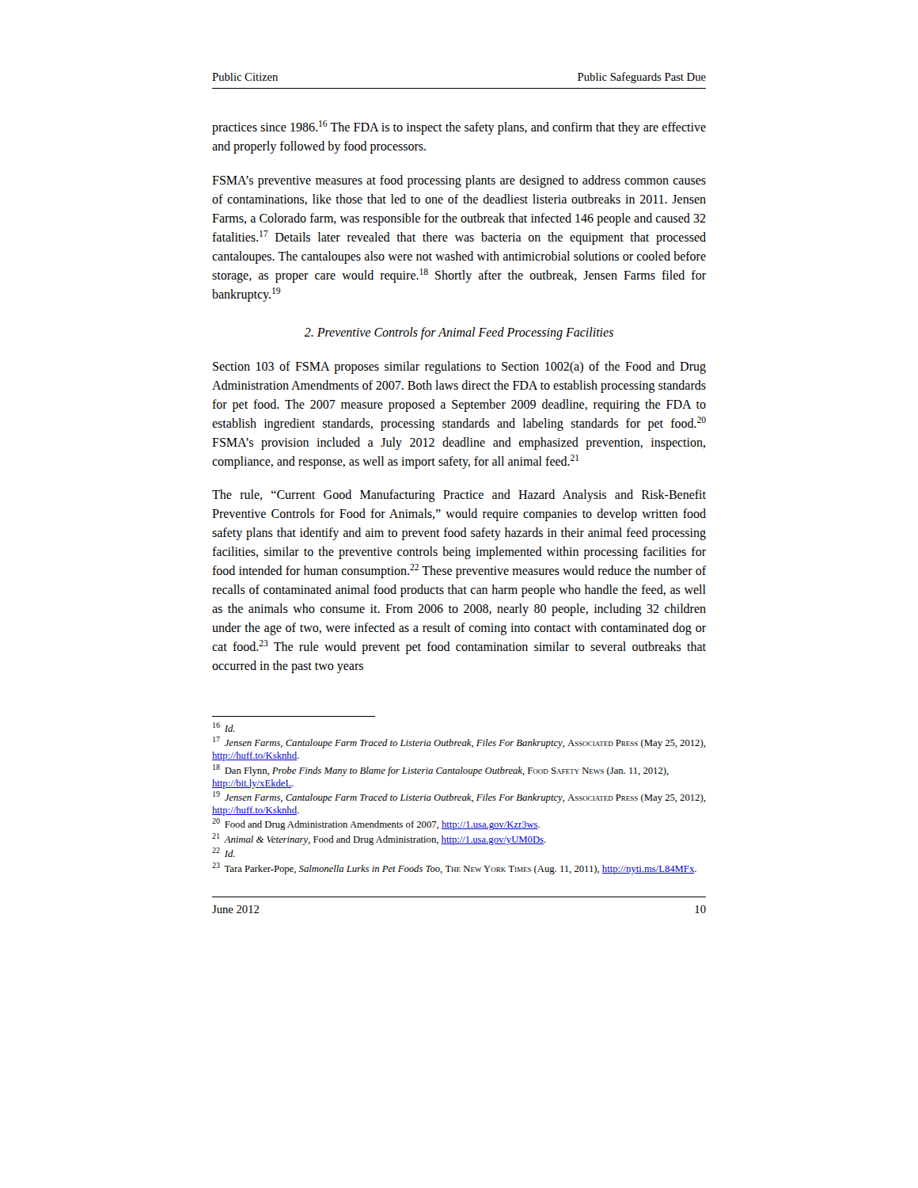Public Citizen Public Safeguards Past Due
practices since 1986.16 The FDA is to inspect the safety plans, and confirm that they are effective and properly followed by food processors.
FSMA’s preventive measures at food processing plants are designed to address common causes of contaminations, like those that led to one of the deadliest listeria outbreaks in 2011. Jensen Farms, a Colorado farm, was responsible for the outbreak that infected 146 people and caused 32 fatalities.17 Details later revealed that there was bacteria on the equipment that processed cantaloupes. The cantaloupes also were not washed with antimicrobial solutions or cooled before storage, as proper care would require.18 Shortly after the outbreak, Jensen Farms filed for bankruptcy.19
2. Preventive Controls for Animal Feed Processing Facilities
Section 103 of FSMA proposes similar regulations to Section 1002(a) of the Food and Drug Administration Amendments of 2007. Both laws direct the FDA to establish processing standards for pet food. The 2007 measure proposed a September 2009 deadline, requiring the FDA to establish ingredient standards, processing standards and labeling standards for pet food.20 FSMA’s provision included a July 2012 deadline and emphasized prevention, inspection, compliance, and response, as well as import safety, for all animal feed.21
The rule, “Current Good Manufacturing Practice and Hazard Analysis and Risk-Benefit Preventive Controls for Food for Animals,” would require companies to develop written food safety plans that identify and aim to prevent food safety hazards in their animal feed processing facilities, similar to the preventive controls being implemented within processing facilities for food intended for human consumption.22 These preventive measures would reduce the number of recalls of contaminated animal food products that can harm people who handle the feed, as well as the animals who consume it. From 2006 to 2008, nearly 80 people, including 32 children under the age of two, were infected as a result of coming into contact with contaminated dog or cat food.23 The rule would prevent pet food contamination similar to several outbreaks that occurred in the past two years
16 Id.
17 Jensen Farms, Cantaloupe Farm Traced to Listeria Outbreak, Files For Bankruptcy, Associated Press (May 25, 2012), http://huff.to/Ksknhd.
18 Dan Flynn, Probe Finds Many to Blame for Listeria Cantaloupe Outbreak, Food Safety News (Jan. 11, 2012), http://bit.ly/xEkdeL.
19 Jensen Farms, Cantaloupe Farm Traced to Listeria Outbreak, Files For Bankruptcy, Associated Press (May 25, 2012), http://huff.to/Ksknhd.
20 Food and Drug Administration Amendments of 2007, http://1.usa.gov/Kzr3ws.
21 Animal & Veterinary, Food and Drug Administration, http://1.usa.gov/yUM0Ds.
22 Id.
23 Tara Parker-Pope, Salmonella Lurks in Pet Foods Too, The New York Times (Aug. 11, 2011), http://nyti.ms/L84MFx.
June 2012 10